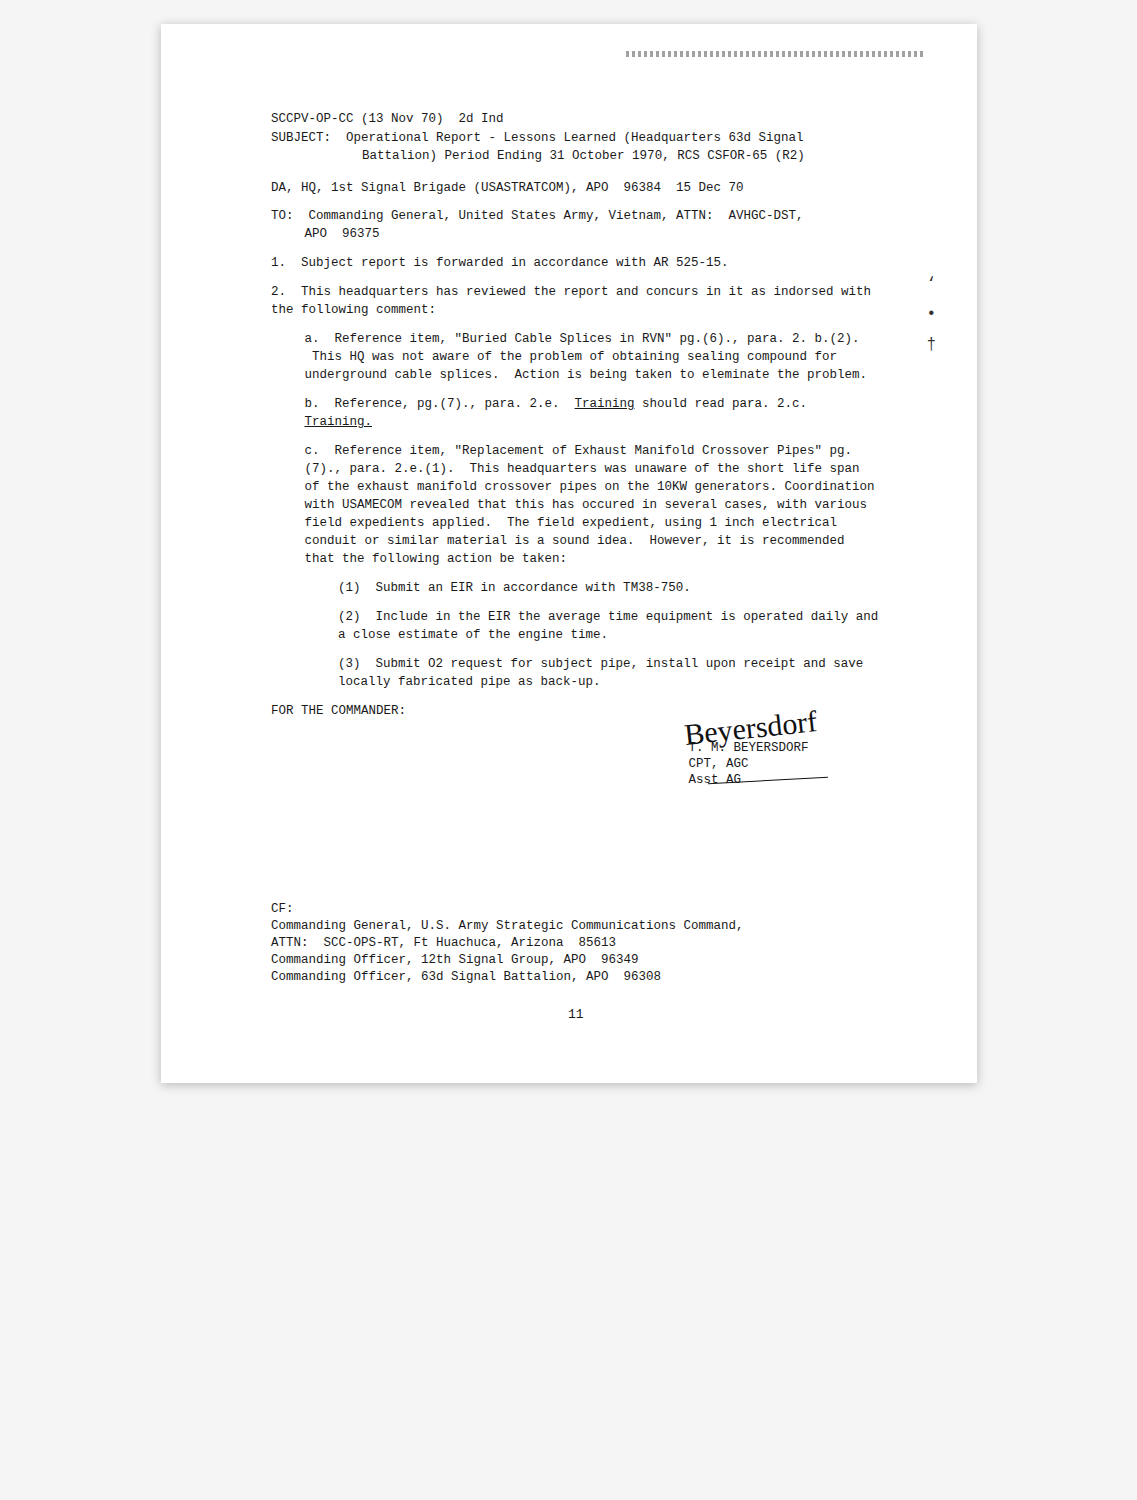‘
•
†
SCCPV-OP-CC (13 Nov 70) 2d Ind
SUBJECT: Operational Report - Lessons Learned (Headquarters 63d Signal
Battalion) Period Ending 31 October 1970, RCS CSFOR-65 (R2)
DA, HQ, 1st Signal Brigade (USASTRATCOM), APO 96384 15 Dec 70
TO: Commanding General, United States Army, Vietnam, ATTN: AVHGC-DST,
APO 96375
1. Subject report is forwarded in accordance with AR 525-15.
2. This headquarters has reviewed the report and concurs in it as indorsed with the following comment:
a. Reference item, "Buried Cable Splices in RVN" pg.(6)., para. 2. b.(2). This HQ was not aware of the problem of obtaining sealing compound for underground cable splices. Action is being taken to eleminate the problem.
b. Reference, pg.(7)., para. 2.e. Training should read para. 2.c. Training.
c. Reference item, "Replacement of Exhaust Manifold Crossover Pipes" pg.(7)., para. 2.e.(1). This headquarters was unaware of the short life span of the exhaust manifold crossover pipes on the 10KW generators. Coordination with USAMECOM revealed that this has occured in several cases, with various field expedients applied. The field expedient, using 1 inch electrical conduit or similar material is a sound idea. However, it is recommended that the following action be taken:
(1) Submit an EIR in accordance with TM38-750.
(2) Include in the EIR the average time equipment is operated daily and a close estimate of the engine time.
(3) Submit O2 request for subject pipe, install upon receipt and save locally fabricated pipe as back-up.
FOR THE COMMANDER:
Beyersdorf
T. M. BEYERSDORF
CPT, AGC
Asst AG
CF:
Commanding General, U.S. Army Strategic Communications Command,
ATTN: SCC-OPS-RT, Ft Huachuca, Arizona 85613
Commanding Officer, 12th Signal Group, APO 96349
Commanding Officer, 63d Signal Battalion, APO 96308
11